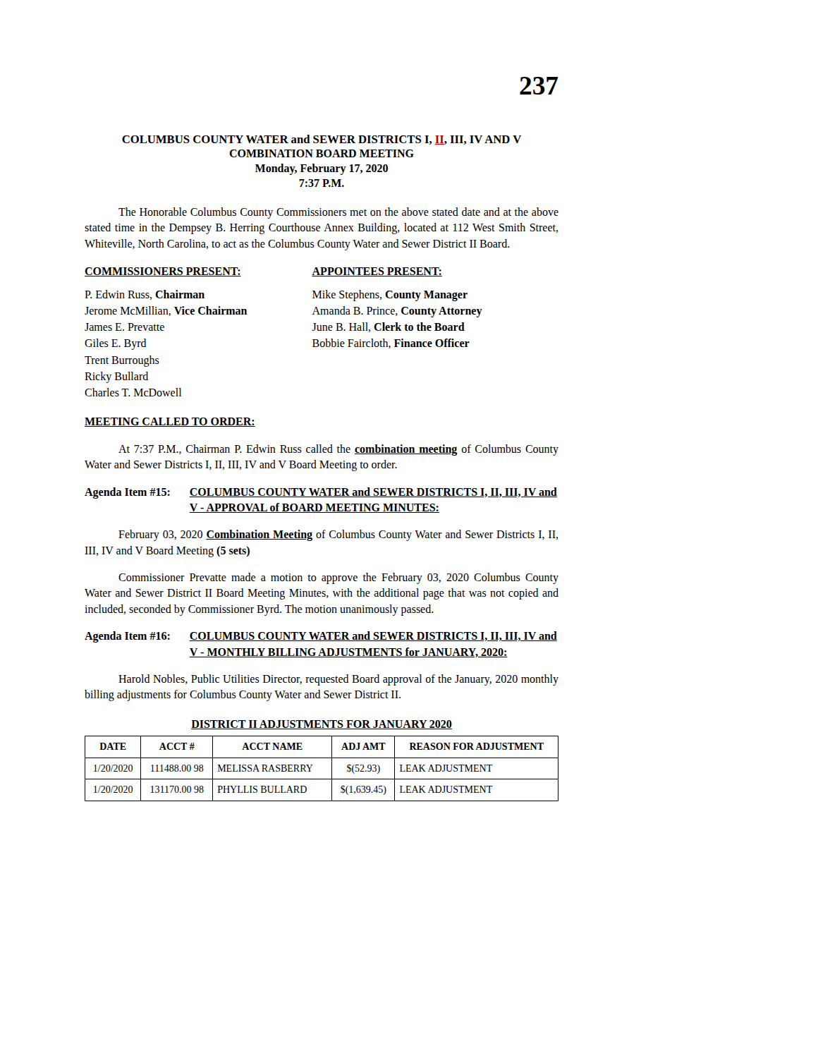237
COLUMBUS COUNTY WATER and SEWER DISTRICTS I, II, III, IV AND V
COMBINATION BOARD MEETING
Monday, February 17, 2020
7:37 P.M.
The Honorable Columbus County Commissioners met on the above stated date and at the above stated time in the Dempsey B. Herring Courthouse Annex Building, located at 112 West Smith Street, Whiteville, North Carolina, to act as the Columbus County Water and Sewer District II Board.
| COMMISSIONERS PRESENT: P. Edwin Russ, Chairman Jerome McMillian, Vice Chairman James E. Prevatte Giles E. Byrd Trent Burroughs Ricky Bullard Charles T. McDowell | APPOINTEES PRESENT: Mike Stephens, County Manager Amanda B. Prince, County Attorney June B. Hall, Clerk to the Board Bobbie Faircloth, Finance Officer |
MEETING CALLED TO ORDER:
At 7:37 P.M., Chairman P. Edwin Russ called the combination meeting of Columbus County Water and Sewer Districts I, II, III, IV and V Board Meeting to order.
| Agenda Item #15: | COLUMBUS COUNTY WATER and SEWER DISTRICTS I, II, III, IV and V - APPROVAL of BOARD MEETING MINUTES: |
February 03, 2020 Combination Meeting of Columbus County Water and Sewer Districts I, II, III, IV and V Board Meeting (5 sets)
Commissioner Prevatte made a motion to approve the February 03, 2020 Columbus County Water and Sewer District II Board Meeting Minutes, with the additional page that was not copied and included, seconded by Commissioner Byrd. The motion unanimously passed.
| Agenda Item #16: | COLUMBUS COUNTY WATER and SEWER DISTRICTS I, II, III, IV and V - MONTHLY BILLING ADJUSTMENTS for JANUARY, 2020: |
Harold Nobles, Public Utilities Director, requested Board approval of the January, 2020 monthly billing adjustments for Columbus County Water and Sewer District II.
DISTRICT II ADJUSTMENTS FOR JANUARY 2020
| DATE | ACCT # | ACCT NAME | ADJ AMT | REASON FOR ADJUSTMENT |
| --- | --- | --- | --- | --- |
| 1/20/2020 | 111488.00 98 | MELISSA RASBERRY | $(52.93) | LEAK ADJUSTMENT |
| 1/20/2020 | 131170.00 98 | PHYLLIS BULLARD | $(1,639.45) | LEAK ADJUSTMENT |